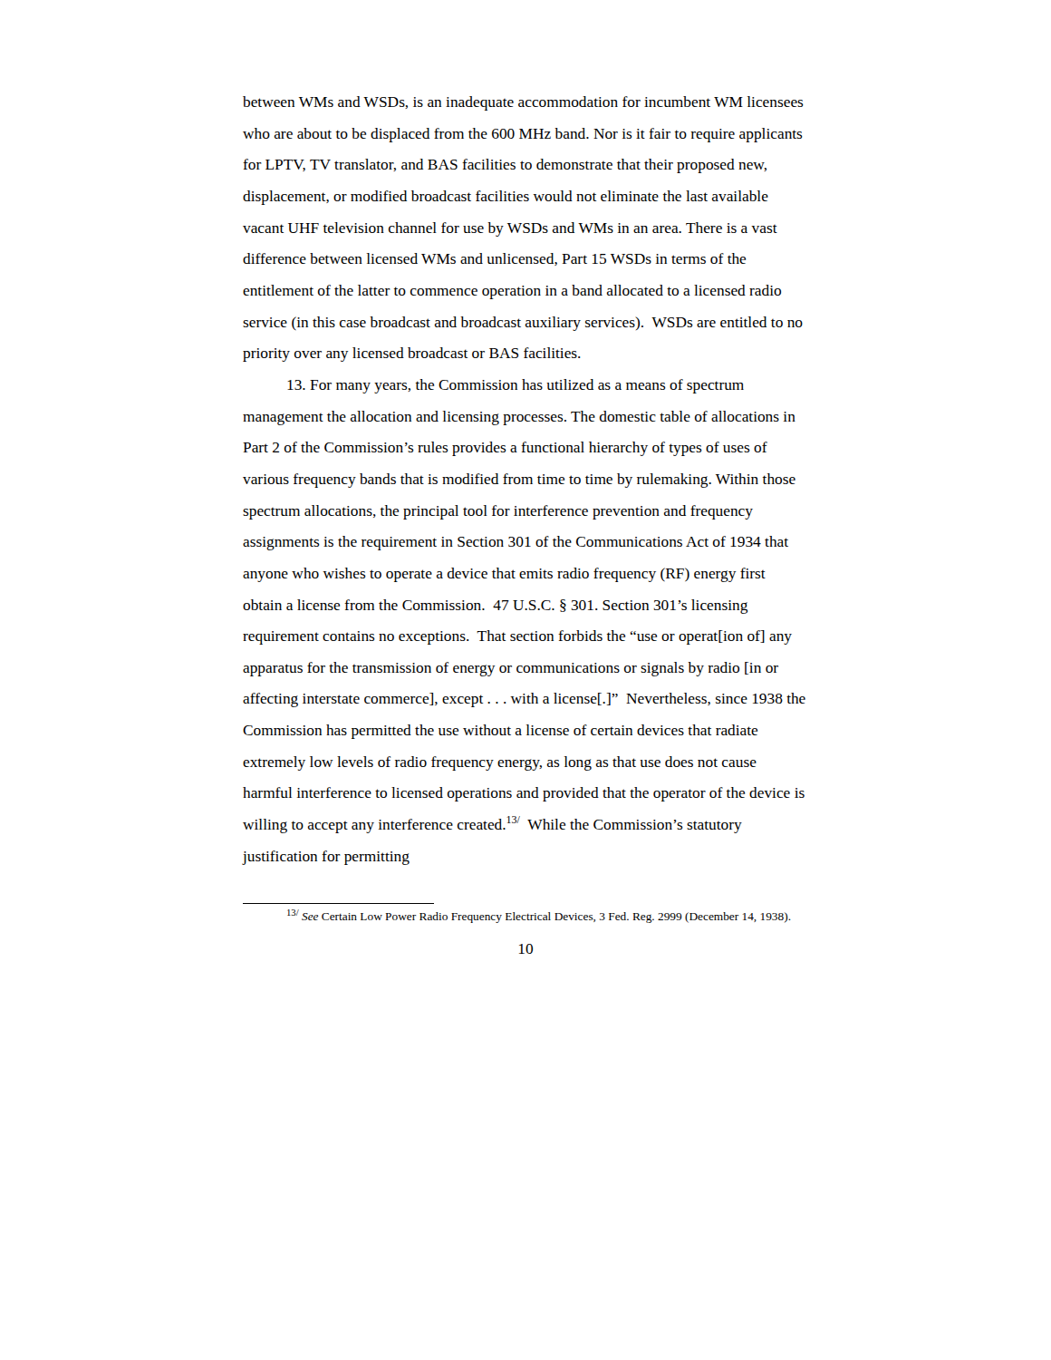between WMs and WSDs, is an inadequate accommodation for incumbent WM licensees who are about to be displaced from the 600 MHz band. Nor is it fair to require applicants for LPTV, TV translator, and BAS facilities to demonstrate that their proposed new, displacement, or modified broadcast facilities would not eliminate the last available vacant UHF television channel for use by WSDs and WMs in an area. There is a vast difference between licensed WMs and unlicensed, Part 15 WSDs in terms of the entitlement of the latter to commence operation in a band allocated to a licensed radio service (in this case broadcast and broadcast auxiliary services). WSDs are entitled to no priority over any licensed broadcast or BAS facilities.
13. For many years, the Commission has utilized as a means of spectrum management the allocation and licensing processes. The domestic table of allocations in Part 2 of the Commission’s rules provides a functional hierarchy of types of uses of various frequency bands that is modified from time to time by rulemaking. Within those spectrum allocations, the principal tool for interference prevention and frequency assignments is the requirement in Section 301 of the Communications Act of 1934 that anyone who wishes to operate a device that emits radio frequency (RF) energy first obtain a license from the Commission. 47 U.S.C. § 301. Section 301’s licensing requirement contains no exceptions. That section forbids the “use or operat[ion of] any apparatus for the transmission of energy or communications or signals by radio [in or affecting interstate commerce], except . . . with a license[.]” Nevertheless, since 1938 the Commission has permitted the use without a license of certain devices that radiate extremely low levels of radio frequency energy, as long as that use does not cause harmful interference to licensed operations and provided that the operator of the device is willing to accept any interference created.13/ While the Commission’s statutory justification for permitting
13/ See Certain Low Power Radio Frequency Electrical Devices, 3 Fed. Reg. 2999 (December 14, 1938).
10